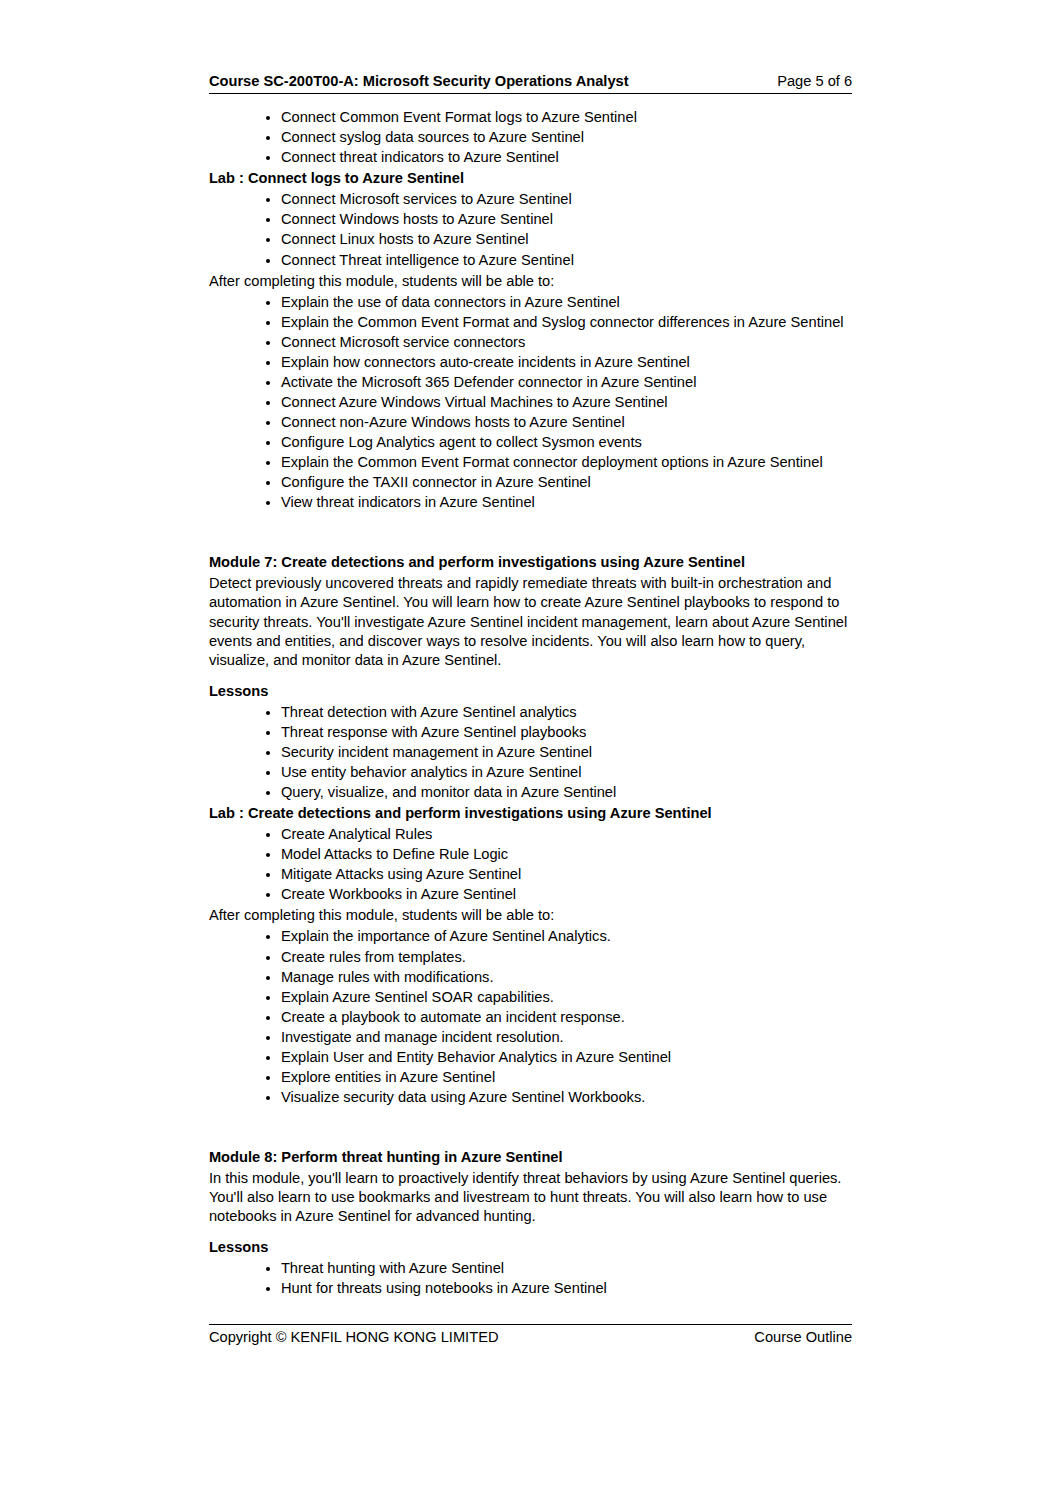Course SC-200T00-A: Microsoft Security Operations Analyst Page 5 of 6
Connect Common Event Format logs to Azure Sentinel
Connect syslog data sources to Azure Sentinel
Connect threat indicators to Azure Sentinel
Lab : Connect logs to Azure Sentinel
Connect Microsoft services to Azure Sentinel
Connect Windows hosts to Azure Sentinel
Connect Linux hosts to Azure Sentinel
Connect Threat intelligence to Azure Sentinel
After completing this module, students will be able to:
Explain the use of data connectors in Azure Sentinel
Explain the Common Event Format and Syslog connector differences in Azure Sentinel
Connect Microsoft service connectors
Explain how connectors auto-create incidents in Azure Sentinel
Activate the Microsoft 365 Defender connector in Azure Sentinel
Connect Azure Windows Virtual Machines to Azure Sentinel
Connect non-Azure Windows hosts to Azure Sentinel
Configure Log Analytics agent to collect Sysmon events
Explain the Common Event Format connector deployment options in Azure Sentinel
Configure the TAXII connector in Azure Sentinel
View threat indicators in Azure Sentinel
Module 7: Create detections and perform investigations using Azure Sentinel
Detect previously uncovered threats and rapidly remediate threats with built-in orchestration and automation in Azure Sentinel. You will learn how to create Azure Sentinel playbooks to respond to security threats. You'll investigate Azure Sentinel incident management, learn about Azure Sentinel events and entities, and discover ways to resolve incidents. You will also learn how to query, visualize, and monitor data in Azure Sentinel.
Lessons
Threat detection with Azure Sentinel analytics
Threat response with Azure Sentinel playbooks
Security incident management in Azure Sentinel
Use entity behavior analytics in Azure Sentinel
Query, visualize, and monitor data in Azure Sentinel
Lab : Create detections and perform investigations using Azure Sentinel
Create Analytical Rules
Model Attacks to Define Rule Logic
Mitigate Attacks using Azure Sentinel
Create Workbooks in Azure Sentinel
After completing this module, students will be able to:
Explain the importance of Azure Sentinel Analytics.
Create rules from templates.
Manage rules with modifications.
Explain Azure Sentinel SOAR capabilities.
Create a playbook to automate an incident response.
Investigate and manage incident resolution.
Explain User and Entity Behavior Analytics in Azure Sentinel
Explore entities in Azure Sentinel
Visualize security data using Azure Sentinel Workbooks.
Module 8: Perform threat hunting in Azure Sentinel
In this module, you'll learn to proactively identify threat behaviors by using Azure Sentinel queries. You'll also learn to use bookmarks and livestream to hunt threats. You will also learn how to use notebooks in Azure Sentinel for advanced hunting.
Lessons
Threat hunting with Azure Sentinel
Hunt for threats using notebooks in Azure Sentinel
Copyright © KENFIL HONG KONG LIMITED Course Outline